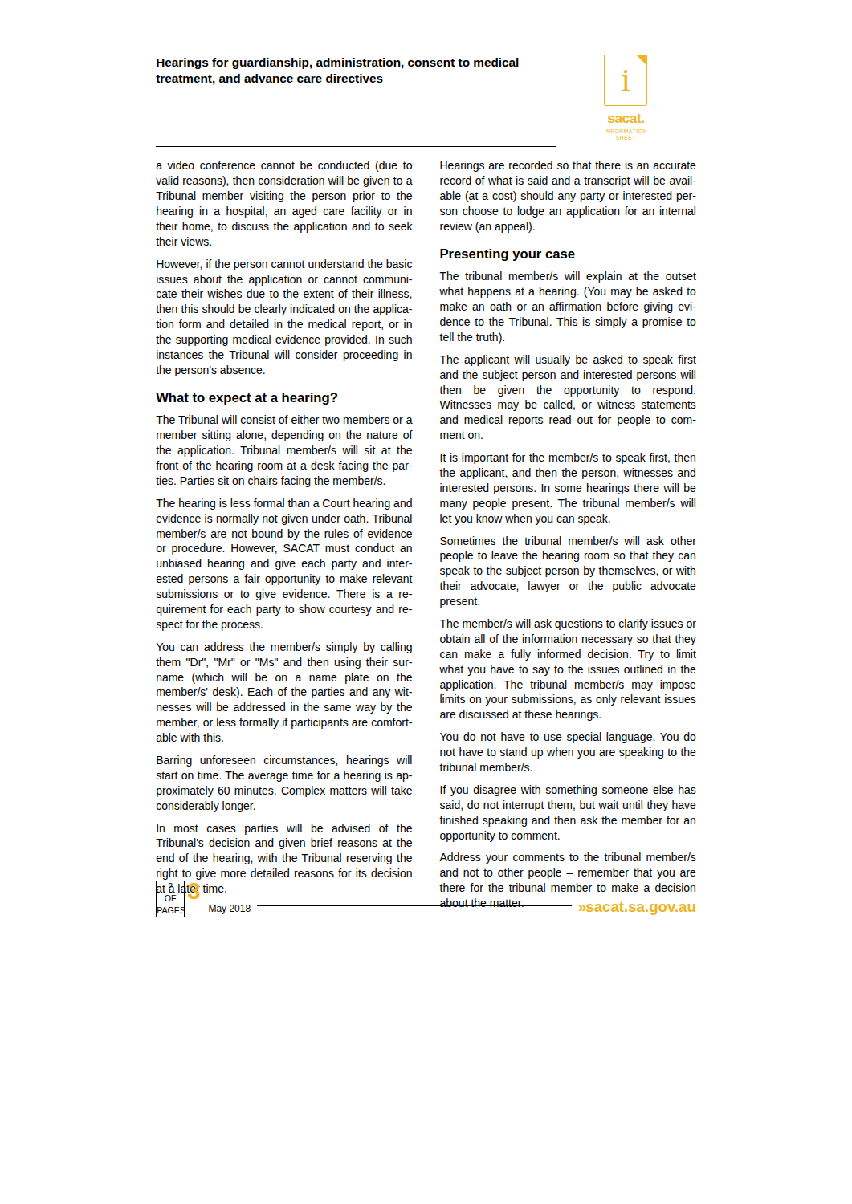Hearings for guardianship, administration, consent to medical treatment, and advance care directives
i
sacat.
INFORMATION
SHEET
a video conference cannot be conducted (due to valid reasons), then consideration will be given to a Tribunal member visiting the person prior to the hearing in a hospital, an aged care facility or in their home, to discuss the application and to seek their views.
However, if the person cannot understand the basic issues about the application or cannot communicate their wishes due to the extent of their illness, then this should be clearly indicated on the application form and detailed in the medical report, or in the supporting medical evidence provided. In such instances the Tribunal will consider proceeding in the person's absence.
What to expect at a hearing?
The Tribunal will consist of either two members or a member sitting alone, depending on the nature of the application. Tribunal member/s will sit at the front of the hearing room at a desk facing the parties. Parties sit on chairs facing the member/s.
The hearing is less formal than a Court hearing and evidence is normally not given under oath. Tribunal member/s are not bound by the rules of evidence or procedure. However, SACAT must conduct an unbiased hearing and give each party and interested persons a fair opportunity to make relevant submissions or to give evidence. There is a requirement for each party to show courtesy and respect for the process.
You can address the member/s simply by calling them "Dr", "Mr" or "Ms" and then using their surname (which will be on a name plate on the member/s' desk). Each of the parties and any witnesses will be addressed in the same way by the member, or less formally if participants are comfortable with this.
Barring unforeseen circumstances, hearings will start on time. The average time for a hearing is approximately 60 minutes. Complex matters will take considerably longer.
In most cases parties will be advised of the Tribunal's decision and given brief reasons at the end of the hearing, with the Tribunal reserving the right to give more detailed reasons for its decision at a later time.
Hearings are recorded so that there is an accurate record of what is said and a transcript will be available (at a cost) should any party or interested person choose to lodge an application for an internal review (an appeal).
Presenting your case
The tribunal member/s will explain at the outset what happens at a hearing. (You may be asked to make an oath or an affirmation before giving evidence to the Tribunal. This is simply a promise to tell the truth).
The applicant will usually be asked to speak first and the subject person and interested persons will then be given the opportunity to respond. Witnesses may be called, or witness statements and medical reports read out for people to comment on.
It is important for the member/s to speak first, then the applicant, and then the person, witnesses and interested persons. In some hearings there will be many people present. The tribunal member/s will let you know when you can speak.
Sometimes the tribunal member/s will ask other people to leave the hearing room so that they can speak to the subject person by themselves, or with their advocate, lawyer or the public advocate present.
The member/s will ask questions to clarify issues or obtain all of the information necessary so that they can make a fully informed decision. Try to limit what you have to say to the issues outlined in the application. The tribunal member/s may impose limits on your submissions, as only relevant issues are discussed at these hearings.
You do not have to use special language. You do not have to stand up when you are speaking to the tribunal member/s.
If you disagree with something someone else has said, do not interrupt them, but wait until they have finished speaking and then ask the member for an opportunity to comment.
Address your comments to the tribunal member/s and not to other people – remember that you are there for the tribunal member to make a decision about the matter.
2
OF
PAGES
3
May 2018
»sacat.sa.gov.au